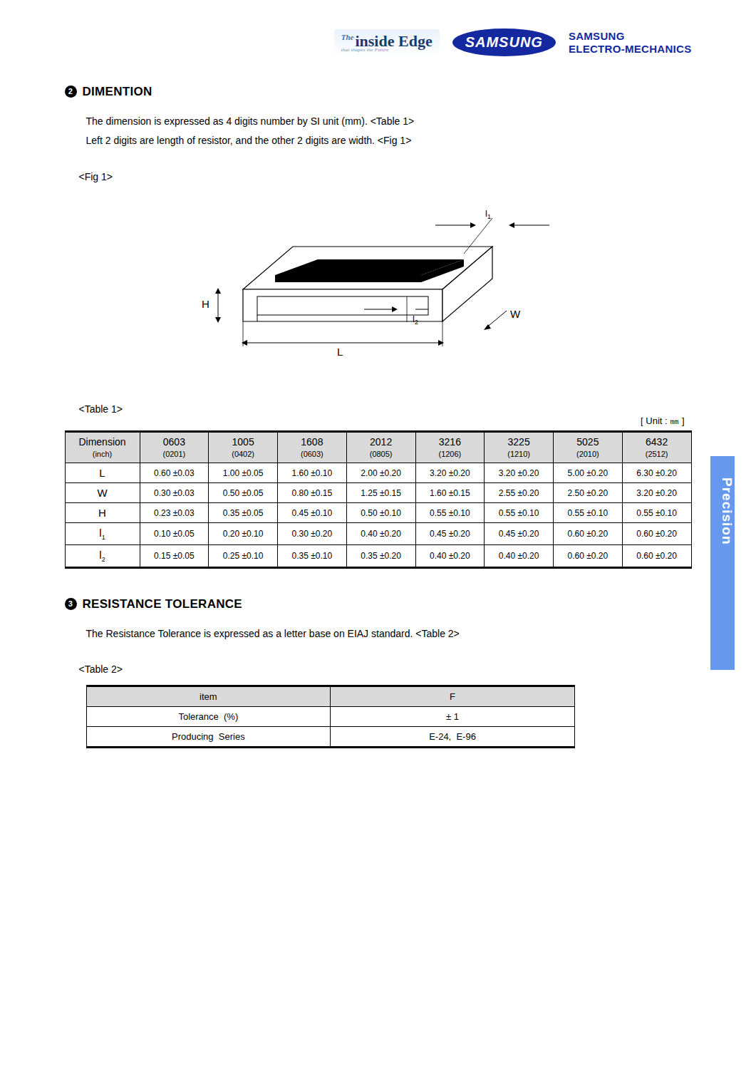Theinside Edgethat shapes the Future
SAMSUNG
SAMSUNG
ELECTRO-MECHANICS
Precision
2 DIMENTION
The dimension is expressed as 4 digits number by SI unit (mm). <Table 1>
Left 2 digits are length of resistor, and the other 2 digits are width. <Fig 1>
<Fig 1>
H L W l1 l2
<Table 1>
[ Unit : ㎜ ]
| Dimension (inch) | 0603 (0201) | 1005 (0402) | 1608 (0603) | 2012 (0805) | 3216 (1206) | 3225 (1210) | 5025 (2010) | 6432 (2512) |
| --- | --- | --- | --- | --- | --- | --- | --- | --- |
| L | 0.60 ±0.03 | 1.00 ±0.05 | 1.60 ±0.10 | 2.00 ±0.20 | 3.20 ±0.20 | 3.20 ±0.20 | 5.00 ±0.20 | 6.30 ±0.20 |
| W | 0.30 ±0.03 | 0.50 ±0.05 | 0.80 ±0.15 | 1.25 ±0.15 | 1.60 ±0.15 | 2.55 ±0.20 | 2.50 ±0.20 | 3.20 ±0.20 |
| H | 0.23 ±0.03 | 0.35 ±0.05 | 0.45 ±0.10 | 0.50 ±0.10 | 0.55 ±0.10 | 0.55 ±0.10 | 0.55 ±0.10 | 0.55 ±0.10 |
| l 1 | 0.10 ±0.05 | 0.20 ±0.10 | 0.30 ±0.20 | 0.40 ±0.20 | 0.45 ±0.20 | 0.45 ±0.20 | 0.60 ±0.20 | 0.60 ±0.20 |
| l 2 | 0.15 ±0.05 | 0.25 ±0.10 | 0.35 ±0.10 | 0.35 ±0.20 | 0.40 ±0.20 | 0.40 ±0.20 | 0.60 ±0.20 | 0.60 ±0.20 |
3 RESISTANCE TOLERANCE
The Resistance Tolerance is expressed as a letter base on EIAJ standard. <Table 2>
<Table 2>
| item | F |
| --- | --- |
| Tolerance (%) | ± 1 |
| Producing Series | E-24, E-96 |